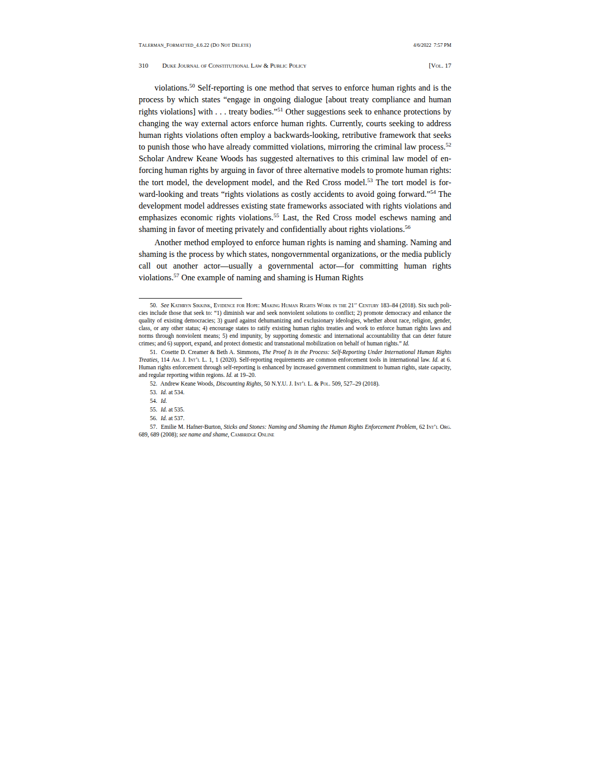TALERMAN_FORMATTED_4.6.22 (DO NOT DELETE) 4/6/2022 7:57 PM
310 Duke Journal of Constitutional Law & Public Policy[Vol. 17
violations.50 Self-reporting is one method that serves to enforce human rights and is the process by which states “engage in ongoing dialogue [about treaty compliance and human rights violations] with . . . treaty bodies.”51 Other suggestions seek to enhance protections by changing the way external actors enforce human rights. Currently, courts seeking to address human rights violations often employ a backwards-looking, retributive framework that seeks to punish those who have already committed violations, mirroring the criminal law process.52 Scholar Andrew Keane Woods has suggested alternatives to this criminal law model of enforcing human rights by arguing in favor of three alternative models to promote human rights: the tort model, the development model, and the Red Cross model.53 The tort model is forward-looking and treats “rights violations as costly accidents to avoid going forward.”54 The development model addresses existing state frameworks associated with rights violations and emphasizes economic rights violations.55 Last, the Red Cross model eschews naming and shaming in favor of meeting privately and confidentially about rights violations.56
Another method employed to enforce human rights is naming and shaming. Naming and shaming is the process by which states, nongovernmental organizations, or the media publicly call out another actor—usually a governmental actor—for committing human rights violations.57 One example of naming and shaming is Human Rights
50. See Kathryn Sikkink, Evidence for Hope: Making Human Rights Work in the 21st Century 183–84 (2018). Six such policies include those that seek to: “1) diminish war and seek nonviolent solutions to conflict; 2) promote democracy and enhance the quality of existing democracies; 3) guard against dehumanizing and exclusionary ideologies, whether about race, religion, gender, class, or any other status; 4) encourage states to ratify existing human rights treaties and work to enforce human rights laws and norms through nonviolent means; 5) end impunity, by supporting domestic and international accountability that can deter future crimes; and 6) support, expand, and protect domestic and transnational mobilization on behalf of human rights.” Id.
51. Cosette D. Creamer & Beth A. Simmons, The Proof Is in the Process: Self-Reporting Under International Human Rights Treaties, 114 Am. J. Int’l L. 1, 1 (2020). Self-reporting requirements are common enforcement tools in international law. Id. at 6. Human rights enforcement through self-reporting is enhanced by increased government commitment to human rights, state capacity, and regular reporting within regions. Id. at 19–20.
52. Andrew Keane Woods, Discounting Rights, 50 N.Y.U. J. Int’l L. & Pol. 509, 527–29 (2018).
53. Id. at 534.
54. Id.
55. Id. at 535.
56. Id. at 537.
57. Emilie M. Hafner-Burton, Sticks and Stones: Naming and Shaming the Human Rights Enforcement Problem, 62 Int’l Org. 689, 689 (2008); see name and shame, Cambridge Online